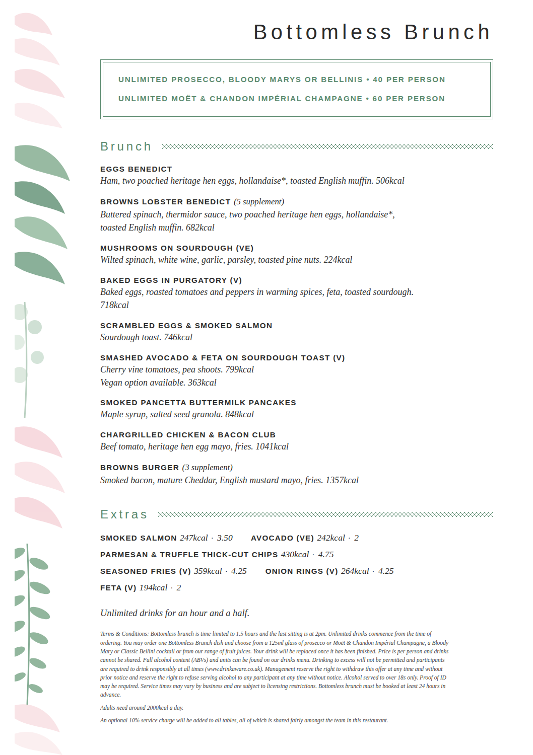Bottomless Brunch
Unlimited prosecco, Bloody Marys or Bellinis • 40 per person
Unlimited Moët & Chandon Impérial Champagne • 60 per person
Brunch
Eggs Benedict
Ham, two poached heritage hen eggs, hollandaise*, toasted English muffin. 506kcal
Browns Lobster Benedict (5 supplement)
Buttered spinach, thermidor sauce, two poached heritage hen eggs, hollandaise*, toasted English muffin. 682kcal
Mushrooms on Sourdough (VE)
Wilted spinach, white wine, garlic, parsley, toasted pine nuts. 224kcal
Baked Eggs in Purgatory (V)
Baked eggs, roasted tomatoes and peppers in warming spices, feta, toasted sourdough. 718kcal
Scrambled Eggs & Smoked Salmon
Sourdough toast. 746kcal
Smashed Avocado & Feta on Sourdough Toast (V)
Cherry vine tomatoes, pea shoots. 799kcal
Vegan option available. 363kcal
Smoked Pancetta Buttermilk Pancakes
Maple syrup, salted seed granola. 848kcal
Chargrilled Chicken & Bacon Club
Beef tomato, heritage hen egg mayo, fries. 1041kcal
Browns Burger (3 supplement)
Smoked bacon, mature Cheddar, English mustard mayo, fries. 1357kcal
Extras
Smoked Salmon 247kcal·3.50 Avocado (VE) 242kcal·2
Parmesan & Truffle Thick-Cut Chips 430kcal·4.75
Seasoned Fries (V) 359kcal·4.25 Onion Rings (V) 264kcal·4.25
Feta (V) 194kcal·2
Unlimited drinks for an hour and a half.
Terms & Conditions: Bottomless brunch is time-limited to 1.5 hours and the last sitting is at 2pm. Unlimited drinks commence from the time of ordering. You may order one Bottomless Brunch dish and choose from a 125ml glass of prosecco or Moët & Chandon Impérial Champagne, a Bloody Mary or Classic Bellini cocktail or from our range of fruit juices. Your drink will be replaced once it has been finished. Price is per person and drinks cannot be shared. Full alcohol content (ABVs) and units can be found on our drinks menu. Drinking to excess will not be permitted and participants are required to drink responsibly at all times (www.drinkaware.co.uk). Management reserve the right to withdraw this offer at any time and without prior notice and reserve the right to refuse serving alcohol to any participant at any time without notice. Alcohol served to over 18s only. Proof of ID may be required. Service times may vary by business and are subject to licensing restrictions. Bottomless brunch must be booked at least 24 hours in advance.
Adults need around 2000kcal a day.
An optional 10% service charge will be added to all tables, all of which is shared fairly amongst the team in this restaurant.